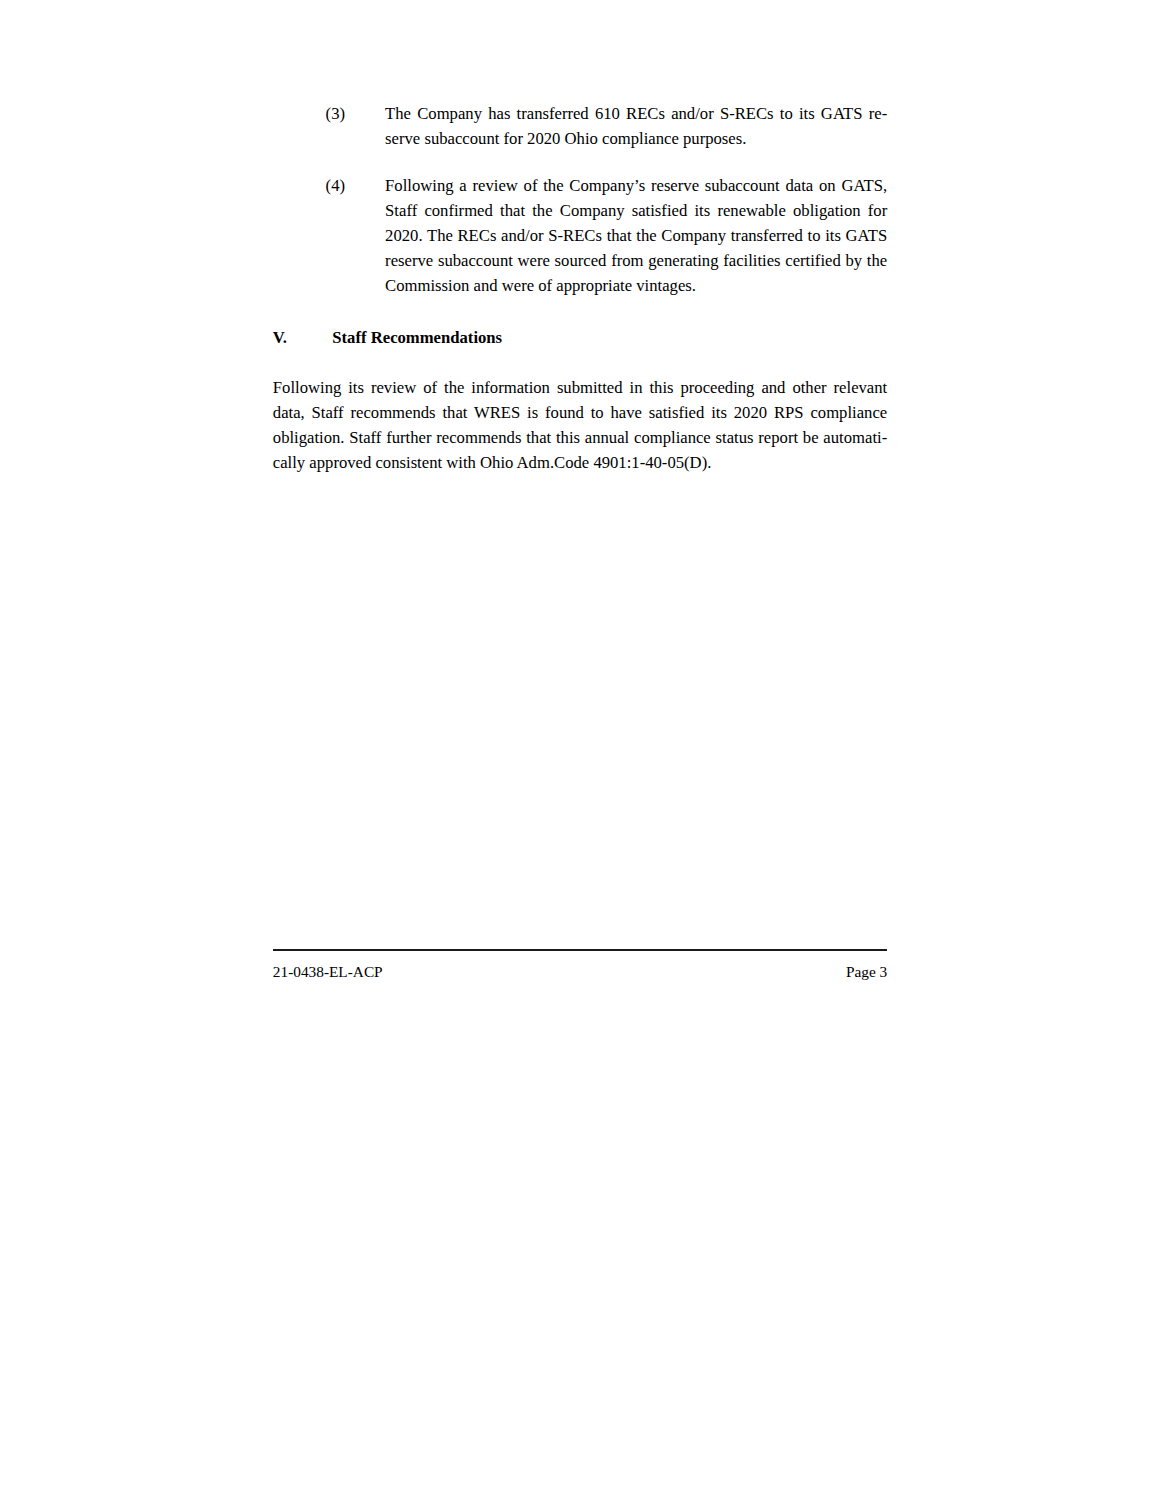(3)
The Company has transferred 610 RECs and/or S-RECs to its GATS reserve subaccount for 2020 Ohio compliance purposes.
(4)
Following a review of the Company’s reserve subaccount data on GATS, Staff confirmed that the Company satisfied its renewable obligation for 2020. The RECs and/or S-RECs that the Company transferred to its GATS reserve subaccount were sourced from generating facilities certified by the Commission and were of appropriate vintages.
V.
Staff Recommendations
Following its review of the information submitted in this proceeding and other relevant data, Staff recommends that WRES is found to have satisfied its 2020 RPS compliance obligation. Staff further recommends that this annual compliance status report be automatically approved consistent with Ohio Adm.Code 4901:1-40-05(D).
21-0438-EL-ACP
Page 3